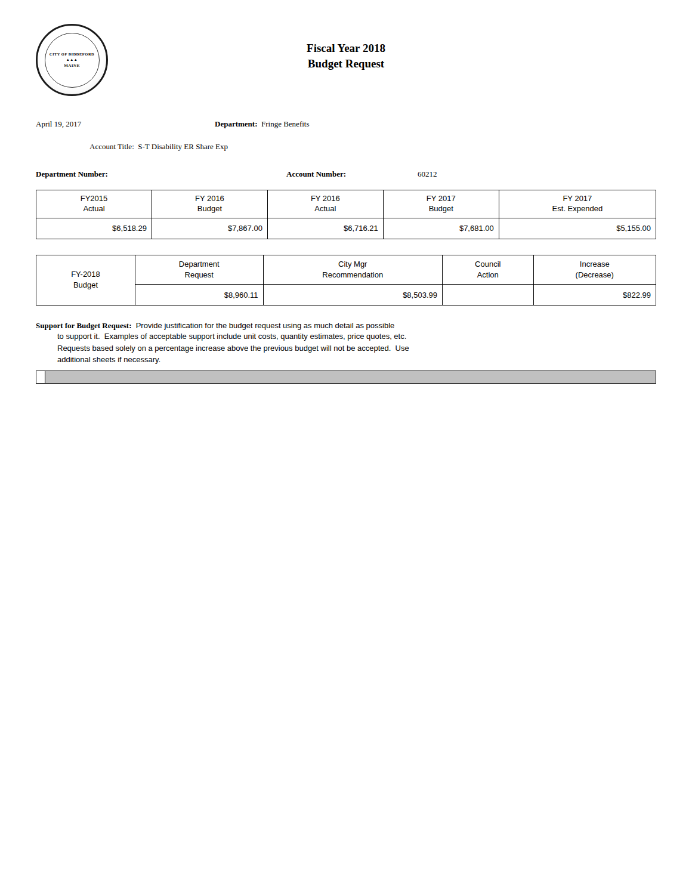CITY OF BIDDEFORD
▲▲▲
MAINE
Fiscal Year 2018
Budget Request
April 19, 2017
Department: Fringe Benefits
Account Title: S-T Disability ER Share Exp
Department Number:
Account Number:
60212
| FY2015 Actual | FY 2016 Budget | FY 2016 Actual | FY 2017 Budget | FY 2017 Est. Expended |
| --- | --- | --- | --- | --- |
| $6,518.29 | $7,867.00 | $6,716.21 | $7,681.00 | $5,155.00 |
| FY-2018 Budget | Department Request | City Mgr Recommendation | Council Action | Increase (Decrease) |
| $8,960.11 | $8,503.99 | | $822.99 |
Support for Budget Request: Provide justification for the budget request using as much detail as possible
to support it. Examples of acceptable support include unit costs, quantity estimates, price quotes, etc.
Requests based solely on a percentage increase above the previous budget will not be accepted. Use
additional sheets if necessary.